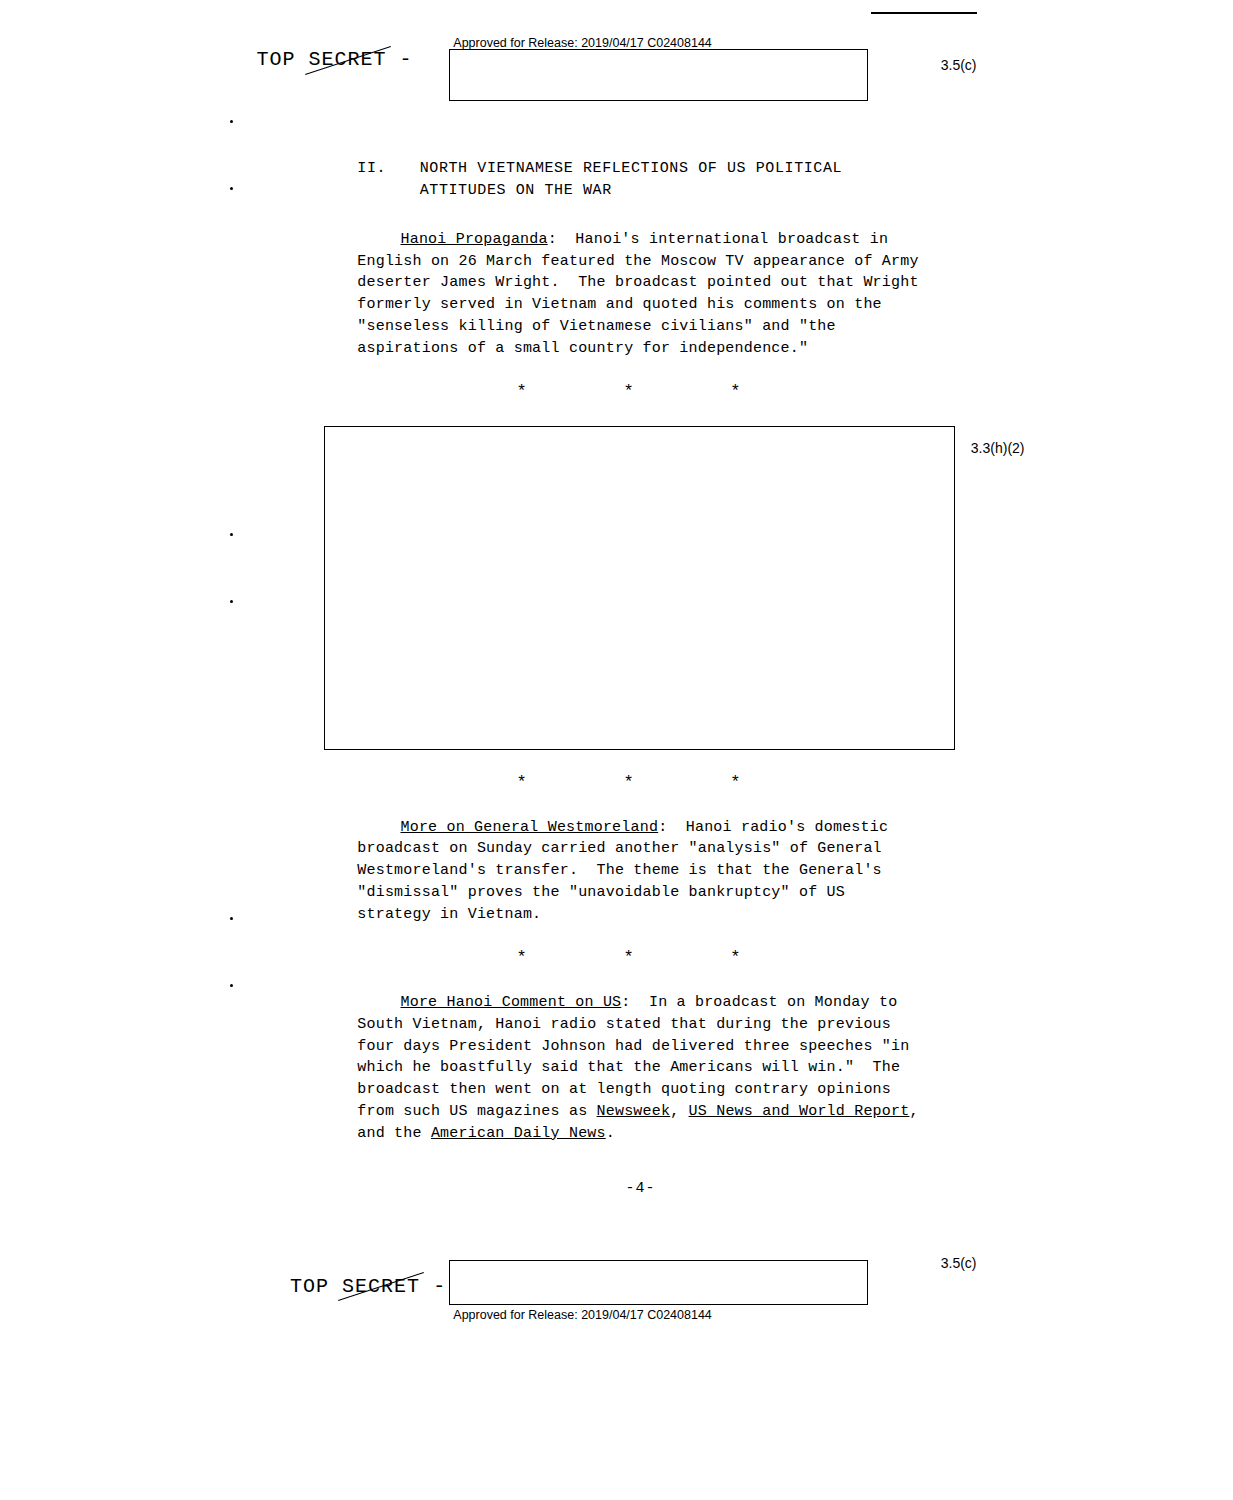TOP SECRET -
Approved for Release: 2019/04/17 C02408144
3.5(c)
II.
NORTH VIETNAMESE REFLECTIONS OF US POLITICAL
ATTITUDES ON THE WAR
Hanoi Propaganda: Hanoi's international broadcast in English on 26 March featured the Moscow TV appearance of Army deserter James Wright. The broadcast pointed out that Wright formerly served in Vietnam and quoted his comments on the "senseless killing of Vietnamese civilians" and "the aspirations of a small country for independence."
* * *
3.3(h)(2)
* * *
More on General Westmoreland: Hanoi radio's domestic broadcast on Sunday carried another "analysis" of General Westmoreland's transfer. The theme is that the General's "dismissal" proves the "unavoidable bankruptcy" of US strategy in Vietnam.
* * *
More Hanoi Comment on US: In a broadcast on Monday to South Vietnam, Hanoi radio stated that during the previous four days President Johnson had delivered three speeches "in which he boastfully said that the Americans will win." The broadcast then went on at length quoting contrary opinions from such US magazines as Newsweek, US News and World Report, and the American Daily News.
-4-
TOP SECRET -
3.5(c)
Approved for Release: 2019/04/17 C02408144